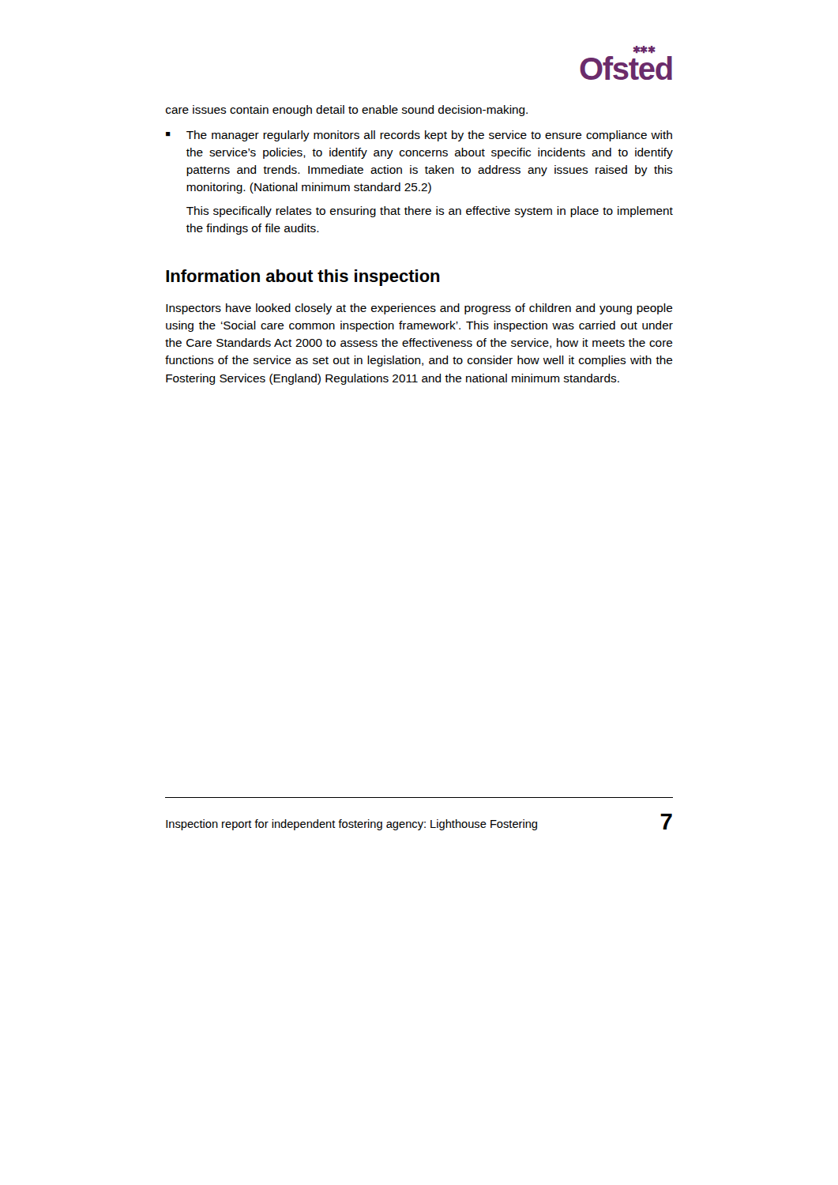✱✱✱
Ofsted
care issues contain enough detail to enable sound decision-making.
The manager regularly monitors all records kept by the service to ensure compliance with the service’s policies, to identify any concerns about specific incidents and to identify patterns and trends. Immediate action is taken to address any issues raised by this monitoring. (National minimum standard 25.2)
This specifically relates to ensuring that there is an effective system in place to implement the findings of file audits.
Information about this inspection
Inspectors have looked closely at the experiences and progress of children and young people using the ‘Social care common inspection framework’. This inspection was carried out under the Care Standards Act 2000 to assess the effectiveness of the service, how it meets the core functions of the service as set out in legislation, and to consider how well it complies with the Fostering Services (England) Regulations 2011 and the national minimum standards.
Inspection report for independent fostering agency: Lighthouse Fostering
7